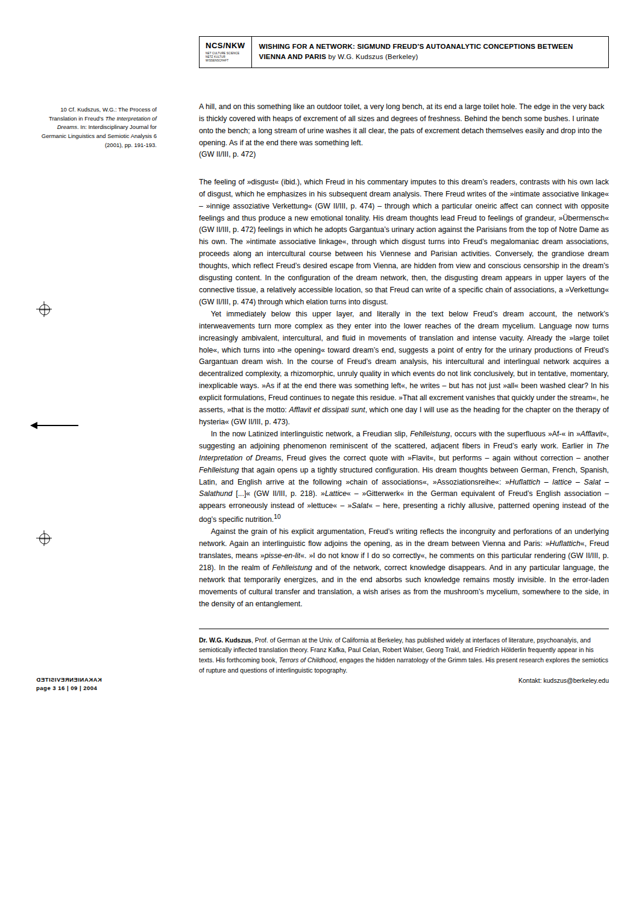NCS/NKW
NET CULTURE SCIENCE
NETZ KULTUR WISSENSCHAFT
WISHING FOR A NETWORK: SIGMUND FREUD’S AUTOANALYTIC CONCEPTIONS BETWEEN VIENNA AND PARIS by W.G. Kudszus (Berkeley)
10 Cf. Kudszus, W.G.: The Process of Translation in Freud’s The Interpretation of Dreams. In: Interdisciplinary Journal for Germanic Linguistics and Semiotic Analysis 6 (2001), pp. 191-193.
A hill, and on this something like an outdoor toilet, a very long bench, at its end a large toilet hole. The edge in the very back is thickly covered with heaps of excrement of all sizes and degrees of freshness. Behind the bench some bushes. I urinate onto the bench; a long stream of urine washes it all clear, the pats of excrement detach themselves easily and drop into the opening. As if at the end there was something left.
(GW II/III, p. 472)
The feeling of »disgust« (ibid.), which Freud in his commentary imputes to this dream’s readers, contrasts with his own lack of disgust, which he emphasizes in his subsequent dream analysis. There Freud writes of the »intimate associative linkage« – »innige assoziative Verkettung« (GW II/III, p. 474) – through which a particular oneiric affect can connect with opposite feelings and thus produce a new emotional tonality. His dream thoughts lead Freud to feelings of grandeur, »Übermensch« (GW II/III, p. 472) feelings in which he adopts Gargantua’s urinary action against the Parisians from the top of Notre Dame as his own. The »intimate associative linkage«, through which disgust turns into Freud’s megalomaniac dream associations, proceeds along an intercultural course between his Viennese and Parisian activities. Conversely, the grandiose dream thoughts, which reflect Freud’s desired escape from Vienna, are hidden from view and conscious censorship in the dream’s disgusting content. In the configuration of the dream network, then, the disgusting dream appears in upper layers of the connective tissue, a relatively accessible location, so that Freud can write of a specific chain of associations, a »Verkettung« (GW II/III, p. 474) through which elation turns into disgust.
Yet immediately below this upper layer, and literally in the text below Freud’s dream account, the network’s interweavements turn more complex as they enter into the lower reaches of the dream mycelium. Language now turns increasingly ambivalent, intercultural, and fluid in movements of translation and intense vacuity. Already the »large toilet hole«, which turns into »the opening« toward dream’s end, suggests a point of entry for the urinary productions of Freud’s Gargantuan dream wish. In the course of Freud’s dream analysis, his intercultural and interlingual network acquires a decentralized complexity, a rhizomorphic, unruly quality in which events do not link conclusively, but in tentative, momentary, inexplicable ways. »As if at the end there was something left«, he writes – but has not just »all« been washed clear? In his explicit formulations, Freud continues to negate this residue. »That all excrement vanishes that quickly under the stream«, he asserts, »that is the motto: Afflavit et dissipati sunt, which one day I will use as the heading for the chapter on the therapy of hysteria« (GW II/III, p. 473).
In the now Latinized interlinguistic network, a Freudian slip, Fehlleistung, occurs with the superfluous »Af-« in »Afflavit«, suggesting an adjoining phenomenon reminiscent of the scattered, adjacent fibers in Freud’s early work. Earlier in The Interpretation of Dreams, Freud gives the correct quote with »Flavit«, but performs – again without correction – another Fehlleistung that again opens up a tightly structured configuration. His dream thoughts between German, French, Spanish, Latin, and English arrive at the following »chain of associations«, »Assoziationsreihe«: »Huflattich – lattice – Salat – Salathund [...]« (GW II/III, p. 218). »Lattice« – »Gitterwerk« in the German equivalent of Freud’s English association – appears erroneously instead of »lettuce« – »Salat« – here, presenting a richly allusive, patterned opening instead of the dog’s specific nutrition.10
Against the grain of his explicit argumentation, Freud’s writing reflects the incongruity and perforations of an underlying network. Again an interlinguistic flow adjoins the opening, as in the dream between Vienna and Paris: »Huflattich«, Freud translates, means »pisse-en-lit«. »I do not know if I do so correctly«, he comments on this particular rendering (GW II/III, p. 218). In the realm of Fehlleistung and of the network, correct knowledge disappears. And in any particular language, the network that temporarily energizes, and in the end absorbs such knowledge remains mostly invisible. In the error-laden movements of cultural transfer and translation, a wish arises as from the mushroom’s mycelium, somewhere to the side, in the density of an entanglement.
Dr. W.G. Kudszus, Prof. of German at the Univ. of California at Berkeley, has published widely at interfaces of literature, psychoanalyis, and semiotically inflected translation theory. Franz Kafka, Paul Celan, Robert Walser, Georg Trakl, and Friedrich Hölderlin frequently appear in his texts. His forthcoming book, Terrors of Childhood, engages the hidden narratology of the Grimm tales. His present research explores the semiotics of rupture and questions of interlinguistic topography.
Kontakt: kudszus@berkeley.edu
KAKANIENREVISITED page 3 16 | 09 | 2004